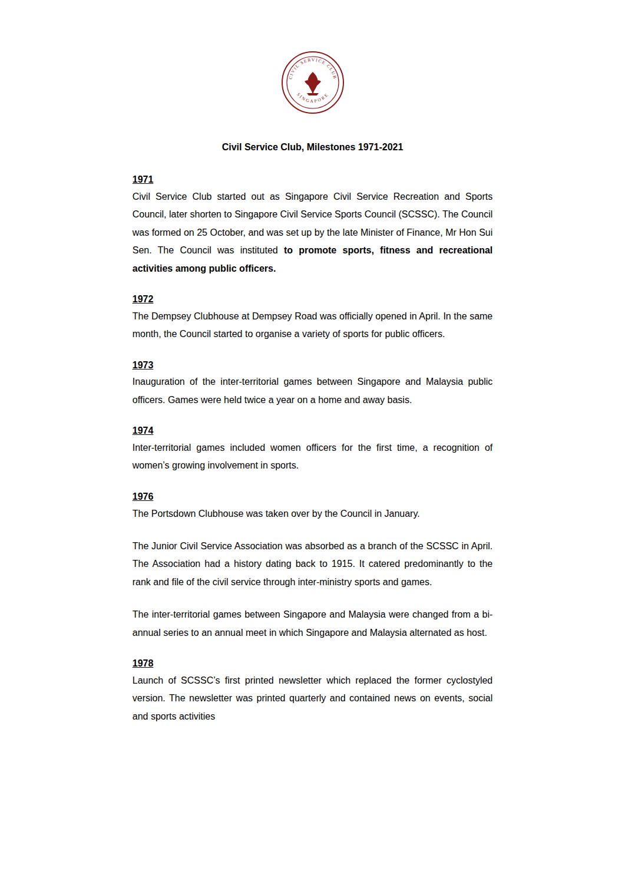CIVIL SERVICE CLUB SINGAPORE
Civil Service Club, Milestones 1971-2021
1971
Civil Service Club started out as Singapore Civil Service Recreation and Sports Council, later shorten to Singapore Civil Service Sports Council (SCSSC). The Council was formed on 25 October, and was set up by the late Minister of Finance, Mr Hon Sui Sen. The Council was instituted to promote sports, fitness and recreational activities among public officers.
1972
The Dempsey Clubhouse at Dempsey Road was officially opened in April. In the same month, the Council started to organise a variety of sports for public officers.
1973
Inauguration of the inter-territorial games between Singapore and Malaysia public officers. Games were held twice a year on a home and away basis.
1974
Inter-territorial games included women officers for the first time, a recognition of women’s growing involvement in sports.
1976
The Portsdown Clubhouse was taken over by the Council in January.
The Junior Civil Service Association was absorbed as a branch of the SCSSC in April. The Association had a history dating back to 1915. It catered predominantly to the rank and file of the civil service through inter-ministry sports and games.
The inter-territorial games between Singapore and Malaysia were changed from a bi-annual series to an annual meet in which Singapore and Malaysia alternated as host.
1978
Launch of SCSSC’s first printed newsletter which replaced the former cyclostyled version. The newsletter was printed quarterly and contained news on events, social and sports activities